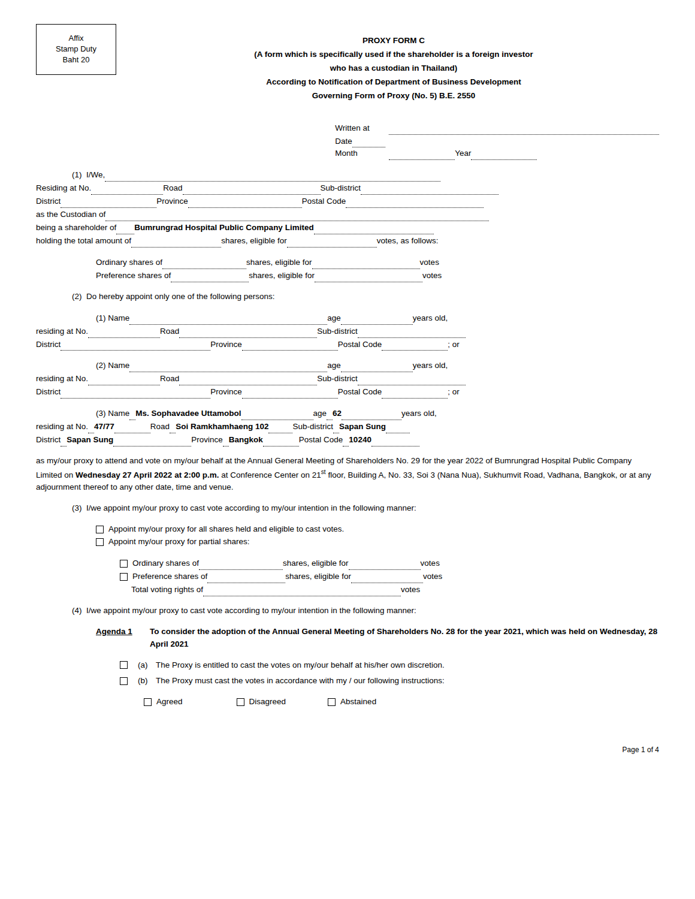Affix
Stamp Duty
Baht 20
PROXY FORM C
(A form which is specifically used if the shareholder is a foreign investor
who has a custodian in Thailand)
According to Notification of Department of Business Development
Governing Form of Proxy (No. 5) B.E. 2550
| Written at | |
| Date Month | Year |
(1) I/We,
Residing at No. Road Sub-district
District Province Postal Code
as the Custodian of
being a shareholder of Bumrungrad Hospital Public Company Limited
holding the total amount of shares, eligible for votes, as follows:
Ordinary shares of shares, eligible for votes
Preference shares of shares, eligible for votes
(2) Do hereby appoint only one of the following persons:
(1) Name age years old,
residing at No. Road Sub-district
District Province Postal Code ; or
(2) Name age years old,
residing at No. Road Sub-district
District Province Postal Code ; or
(3) Name Ms. Sophavadee Uttamobol age 62 years old,
residing at No. 47/77 Road Soi Ramkhamhaeng 102 Sub-district Sapan Sung
District Sapan Sung Province Bangkok Postal Code 10240
as my/our proxy to attend and vote on my/our behalf at the Annual General Meeting of Shareholders No. 29 for the year 2022 of Bumrungrad Hospital Public Company Limited on Wednesday 27 April 2022 at 2:00 p.m. at Conference Center on 21st floor, Building A, No. 33, Soi 3 (Nana Nua), Sukhumvit Road, Vadhana, Bangkok, or at any adjournment thereof to any other date, time and venue.
(3) I/we appoint my/our proxy to cast vote according to my/our intention in the following manner:
Appoint my/our proxy for all shares held and eligible to cast votes.
Appoint my/our proxy for partial shares:
Ordinary shares of shares, eligible for votes
Preference shares of shares, eligible for votes
Total voting rights of votes
(4) I/we appoint my/our proxy to cast vote according to my/our intention in the following manner:
| Agenda 1 | To consider the adoption of the Annual General Meeting of Shareholders No. 28 for the year 2021, which was held on Wednesday, 28 April 2021 |
| | (a) | The Proxy is entitled to cast the votes on my/our behalf at his/her own discretion. |
| | (b) | The Proxy must cast the votes in accordance with my / our following instructions: |
Agreed Disagreed Abstained
Page 1 of 4